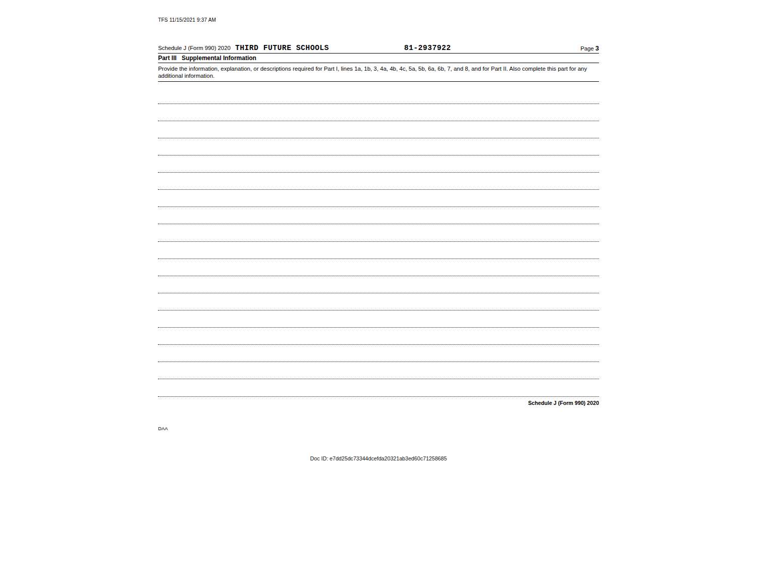TFS 11/15/2021 9:37 AM
Schedule J (Form 990) 2020 THIRD FUTURE SCHOOLS
81-2937922
Page 3
Part III Supplemental Information
Provide the information, explanation, or descriptions required for Part I, lines 1a, 1b, 3, 4a, 4b, 4c, 5a, 5b, 6a, 6b, 7, and 8, and for Part II. Also complete this part for any additional information.
Schedule J (Form 990) 2020
DAA
Doc ID: e7dd25dc73344dcefda20321ab3ed60c71258685